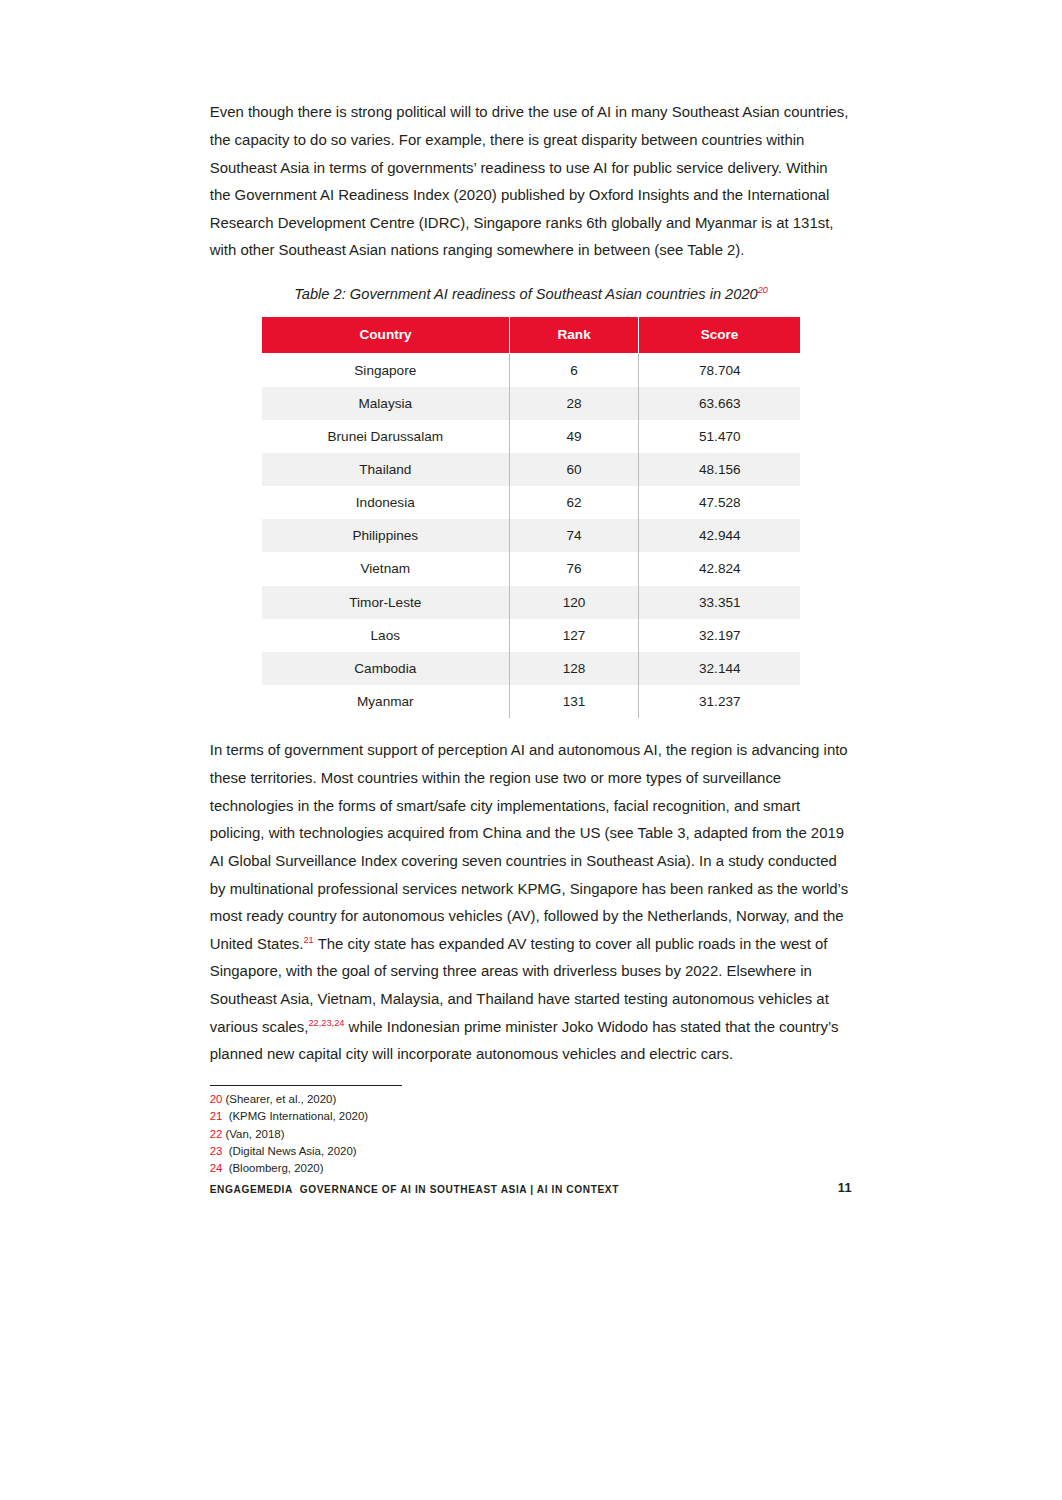Even though there is strong political will to drive the use of AI in many Southeast Asian countries, the capacity to do so varies. For example, there is great disparity between countries within Southeast Asia in terms of governments’ readiness to use AI for public service delivery. Within the Government AI Readiness Index (2020) published by Oxford Insights and the International Research Development Centre (IDRC), Singapore ranks 6th globally and Myanmar is at 131st, with other Southeast Asian nations ranging somewhere in between (see Table 2).
Table 2: Government AI readiness of Southeast Asian countries in 202020
| Country | Rank | Score |
| --- | --- | --- |
| Singapore | 6 | 78.704 |
| Malaysia | 28 | 63.663 |
| Brunei Darussalam | 49 | 51.470 |
| Thailand | 60 | 48.156 |
| Indonesia | 62 | 47.528 |
| Philippines | 74 | 42.944 |
| Vietnam | 76 | 42.824 |
| Timor-Leste | 120 | 33.351 |
| Laos | 127 | 32.197 |
| Cambodia | 128 | 32.144 |
| Myanmar | 131 | 31.237 |
In terms of government support of perception AI and autonomous AI, the region is advancing into these territories. Most countries within the region use two or more types of surveillance technologies in the forms of smart/safe city implementations, facial recognition, and smart policing, with technologies acquired from China and the US (see Table 3, adapted from the 2019 AI Global Surveillance Index covering seven countries in Southeast Asia). In a study conducted by multinational professional services network KPMG, Singapore has been ranked as the world’s most ready country for autonomous vehicles (AV), followed by the Netherlands, Norway, and the United States.21 The city state has expanded AV testing to cover all public roads in the west of Singapore, with the goal of serving three areas with driverless buses by 2022. Elsewhere in Southeast Asia, Vietnam, Malaysia, and Thailand have started testing autonomous vehicles at various scales,22,23,24 while Indonesian prime minister Joko Widodo has stated that the country’s planned new capital city will incorporate autonomous vehicles and electric cars.
20(Shearer, et al., 2020)
21 (KPMG International, 2020)
22(Van, 2018)
23 (Digital News Asia, 2020)
24 (Bloomberg, 2020)
ENGAGEMEDIA GOVERNANCE OF AI IN SOUTHEAST ASIA | AI IN CONTEXT
11